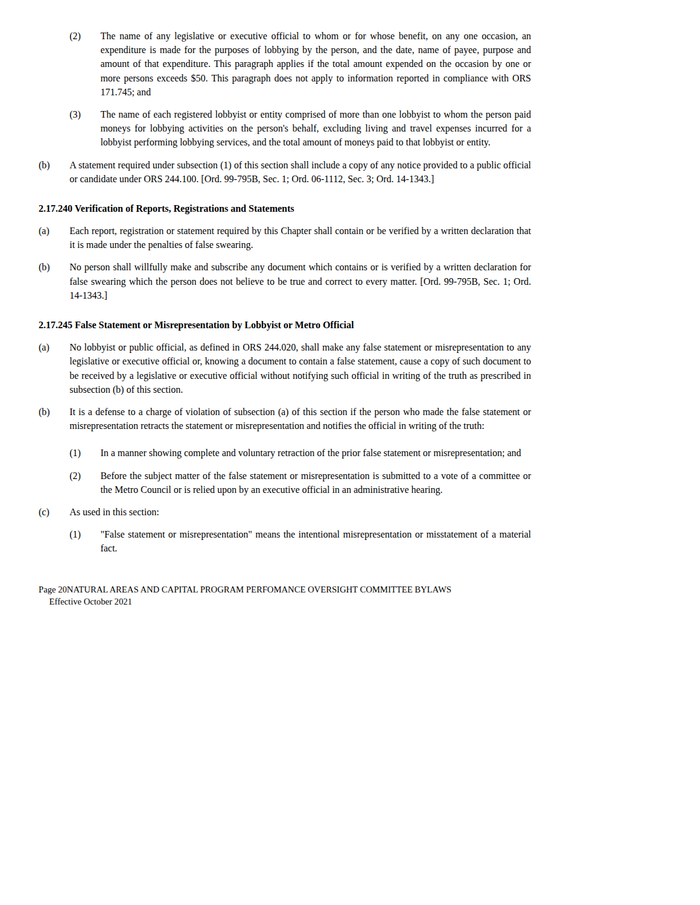(2)
The name of any legislative or executive official to whom or for whose benefit, on any one occasion, an expenditure is made for the purposes of lobbying by the person, and the date, name of payee, purpose and amount of that expenditure. This paragraph applies if the total amount expended on the occasion by one or more persons exceeds $50. This paragraph does not apply to information reported in compliance with ORS 171.745; and
(3)
The name of each registered lobbyist or entity comprised of more than one lobbyist to whom the person paid moneys for lobbying activities on the person's behalf, excluding living and travel expenses incurred for a lobbyist performing lobbying services, and the total amount of moneys paid to that lobbyist or entity.
(b)
A statement required under subsection (1) of this section shall include a copy of any notice provided to a public official or candidate under ORS 244.100. [Ord. 99-795B, Sec. 1; Ord. 06-1112, Sec. 3; Ord. 14-1343.]
2.17.240 Verification of Reports, Registrations and Statements
(a)
Each report, registration or statement required by this Chapter shall contain or be verified by a written declaration that it is made under the penalties of false swearing.
(b)
No person shall willfully make and subscribe any document which contains or is verified by a written declaration for false swearing which the person does not believe to be true and correct to every matter. [Ord. 99-795B, Sec. 1; Ord. 14-1343.]
2.17.245 False Statement or Misrepresentation by Lobbyist or Metro Official
(a)
No lobbyist or public official, as defined in ORS 244.020, shall make any false statement or misrepresentation to any legislative or executive official or, knowing a document to contain a false statement, cause a copy of such document to be received by a legislative or executive official without notifying such official in writing of the truth as prescribed in subsection (b) of this section.
(b)
It is a defense to a charge of violation of subsection (a) of this section if the person who made the false statement or misrepresentation retracts the statement or misrepresentation and notifies the official in writing of the truth:
(1)
In a manner showing complete and voluntary retraction of the prior false statement or misrepresentation; and
(2)
Before the subject matter of the false statement or misrepresentation is submitted to a vote of a committee or the Metro Council or is relied upon by an executive official in an administrative hearing.
(c)
As used in this section:
(1)
"False statement or misrepresentation" means the intentional misrepresentation or misstatement of a material fact.
Page 20NATURAL AREAS AND CAPITAL PROGRAM PERFOMANCE OVERSIGHT COMMITTEE BYLAWS
Effective October 2021